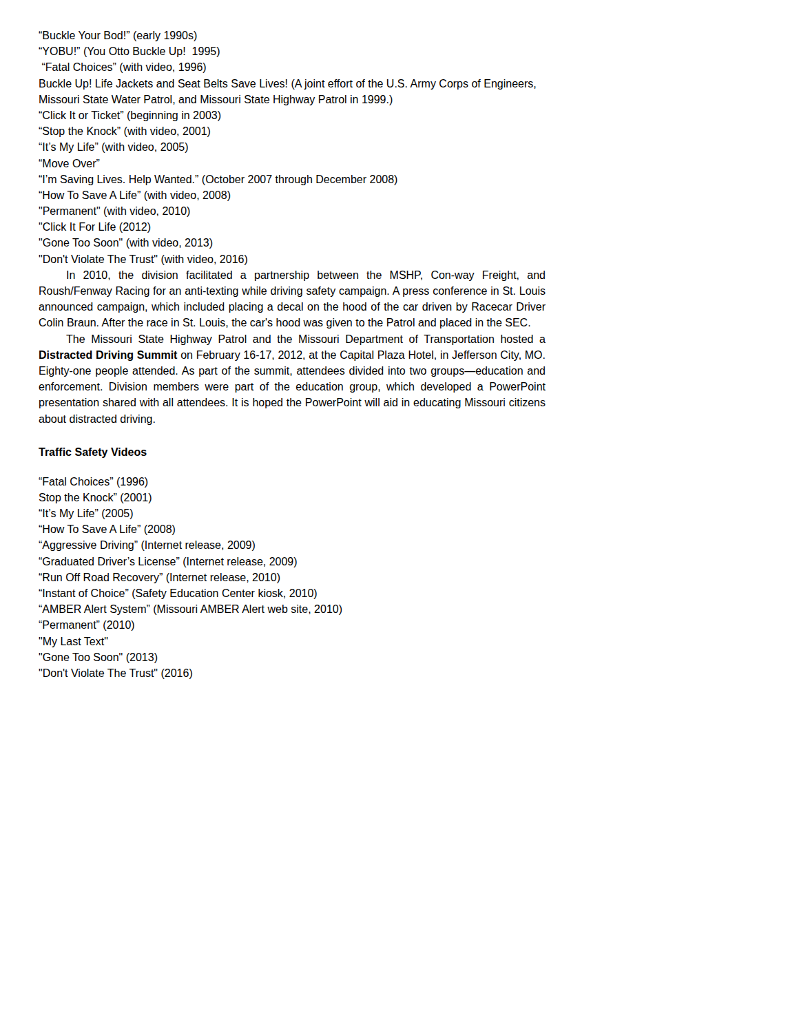“Buckle Your Bod!” (early 1990s)
“YOBU!” (You Otto Buckle Up! 1995)
“Fatal Choices” (with video, 1996)
Buckle Up! Life Jackets and Seat Belts Save Lives! (A joint effort of the U.S. Army Corps of Engineers, Missouri State Water Patrol, and Missouri State Highway Patrol in 1999.)
“Click It or Ticket” (beginning in 2003)
“Stop the Knock” (with video, 2001)
“It’s My Life” (with video, 2005)
“Move Over”
“I’m Saving Lives. Help Wanted.” (October 2007 through December 2008)
“How To Save A Life” (with video, 2008)
"Permanent" (with video, 2010)
"Click It For Life (2012)
"Gone Too Soon" (with video, 2013)
"Don't Violate The Trust" (with video, 2016)
In 2010, the division facilitated a partnership between the MSHP, Con-way Freight, and Roush/Fenway Racing for an anti-texting while driving safety campaign. A press conference in St. Louis announced campaign, which included placing a decal on the hood of the car driven by Racecar Driver Colin Braun. After the race in St. Louis, the car's hood was given to the Patrol and placed in the SEC.
The Missouri State Highway Patrol and the Missouri Department of Transportation hosted a Distracted Driving Summit on February 16-17, 2012, at the Capital Plaza Hotel, in Jefferson City, MO. Eighty-one people attended. As part of the summit, attendees divided into two groups—education and enforcement. Division members were part of the education group, which developed a PowerPoint presentation shared with all attendees. It is hoped the PowerPoint will aid in educating Missouri citizens about distracted driving.
Traffic Safety Videos
“Fatal Choices” (1996)
Stop the Knock” (2001)
“It’s My Life” (2005)
“How To Save A Life” (2008)
“Aggressive Driving” (Internet release, 2009)
“Graduated Driver’s License” (Internet release, 2009)
“Run Off Road Recovery” (Internet release, 2010)
“Instant of Choice” (Safety Education Center kiosk, 2010)
“AMBER Alert System” (Missouri AMBER Alert web site, 2010)
“Permanent” (2010)
"My Last Text"
"Gone Too Soon" (2013)
"Don't Violate The Trust" (2016)